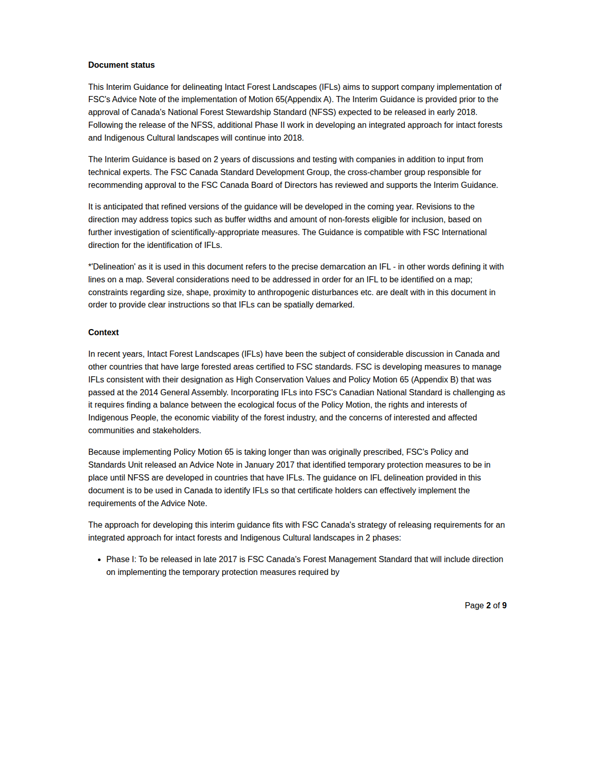Document status
This Interim Guidance for delineating Intact Forest Landscapes (IFLs) aims to support company implementation of FSC's Advice Note of the implementation of Motion 65(Appendix A). The Interim Guidance is provided prior to the approval of Canada's National Forest Stewardship Standard (NFSS) expected to be released in early 2018. Following the release of the NFSS, additional Phase II work in developing an integrated approach for intact forests and Indigenous Cultural landscapes will continue into 2018.
The Interim Guidance is based on 2 years of discussions and testing with companies in addition to input from technical experts. The FSC Canada Standard Development Group, the cross-chamber group responsible for recommending approval to the FSC Canada Board of Directors has reviewed and supports the Interim Guidance.
It is anticipated that refined versions of the guidance will be developed in the coming year. Revisions to the direction may address topics such as buffer widths and amount of non-forests eligible for inclusion, based on further investigation of scientifically-appropriate measures. The Guidance is compatible with FSC International direction for the identification of IFLs.
*'Delineation' as it is used in this document refers to the precise demarcation an IFL - in other words defining it with lines on a map. Several considerations need to be addressed in order for an IFL to be identified on a map; constraints regarding size, shape, proximity to anthropogenic disturbances etc. are dealt with in this document in order to provide clear instructions so that IFLs can be spatially demarked.
Context
In recent years, Intact Forest Landscapes (IFLs) have been the subject of considerable discussion in Canada and other countries that have large forested areas certified to FSC standards. FSC is developing measures to manage IFLs consistent with their designation as High Conservation Values and Policy Motion 65 (Appendix B) that was passed at the 2014 General Assembly. Incorporating IFLs into FSC's Canadian National Standard is challenging as it requires finding a balance between the ecological focus of the Policy Motion, the rights and interests of Indigenous People, the economic viability of the forest industry, and the concerns of interested and affected communities and stakeholders.
Because implementing Policy Motion 65 is taking longer than was originally prescribed, FSC's Policy and Standards Unit released an Advice Note in January 2017 that identified temporary protection measures to be in place until NFSS are developed in countries that have IFLs. The guidance on IFL delineation provided in this document is to be used in Canada to identify IFLs so that certificate holders can effectively implement the requirements of the Advice Note.
The approach for developing this interim guidance fits with FSC Canada's strategy of releasing requirements for an integrated approach for intact forests and Indigenous Cultural landscapes in 2 phases:
Phase I: To be released in late 2017 is FSC Canada's Forest Management Standard that will include direction on implementing the temporary protection measures required by
Page 2 of 9